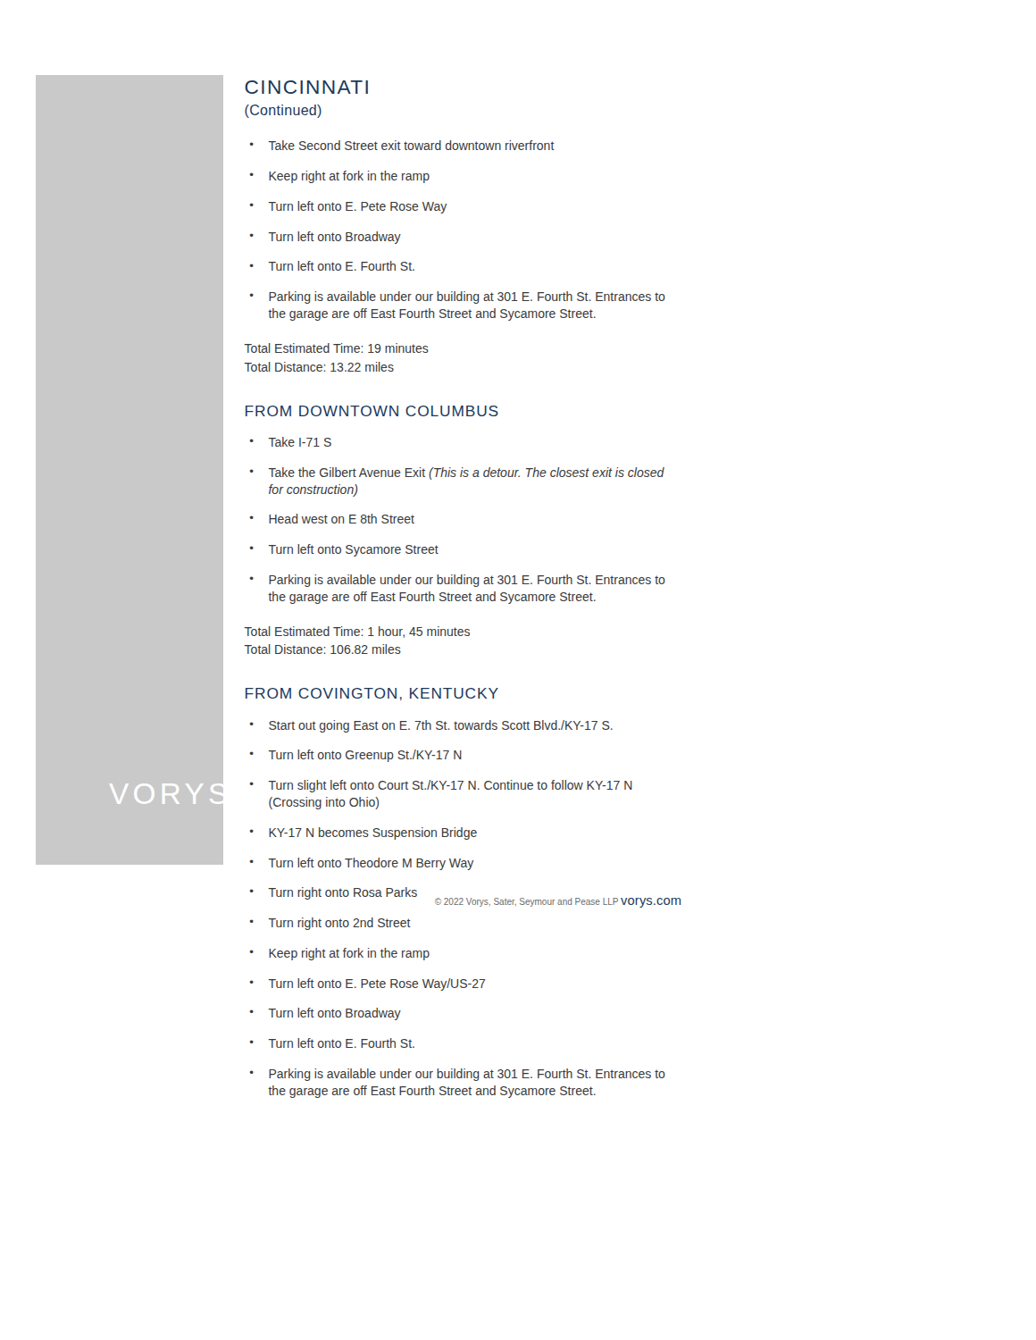VORYS
CINCINNATI
(Continued)
Take Second Street exit toward downtown riverfront
Keep right at fork in the ramp
Turn left onto E. Pete Rose Way
Turn left onto Broadway
Turn left onto E. Fourth St.
Parking is available under our building at 301 E. Fourth St. Entrances to the garage are off East Fourth Street and Sycamore Street.
Total Estimated Time: 19 minutes
Total Distance: 13.22 miles
FROM DOWNTOWN COLUMBUS
Take I-71 S
Take the Gilbert Avenue Exit (This is a detour. The closest exit is closed for construction)
Head west on E 8th Street
Turn left onto Sycamore Street
Parking is available under our building at 301 E. Fourth St. Entrances to the garage are off East Fourth Street and Sycamore Street.
Total Estimated Time: 1 hour, 45 minutes
Total Distance: 106.82 miles
FROM COVINGTON, KENTUCKY
Start out going East on E. 7th St. towards Scott Blvd./KY-17 S.
Turn left onto Greenup St./KY-17 N
Turn slight left onto Court St./KY-17 N. Continue to follow KY-17 N (Crossing into Ohio)
KY-17 N becomes Suspension Bridge
Turn left onto Theodore M Berry Way
Turn right onto Rosa Parks
Turn right onto 2nd Street
Keep right at fork in the ramp
Turn left onto E. Pete Rose Way/US-27
Turn left onto Broadway
Turn left onto E. Fourth St.
Parking is available under our building at 301 E. Fourth St. Entrances to the garage are off East Fourth Street and Sycamore Street.
© 2022 Vorys, Sater, Seymour and Pease LLP vorys.com